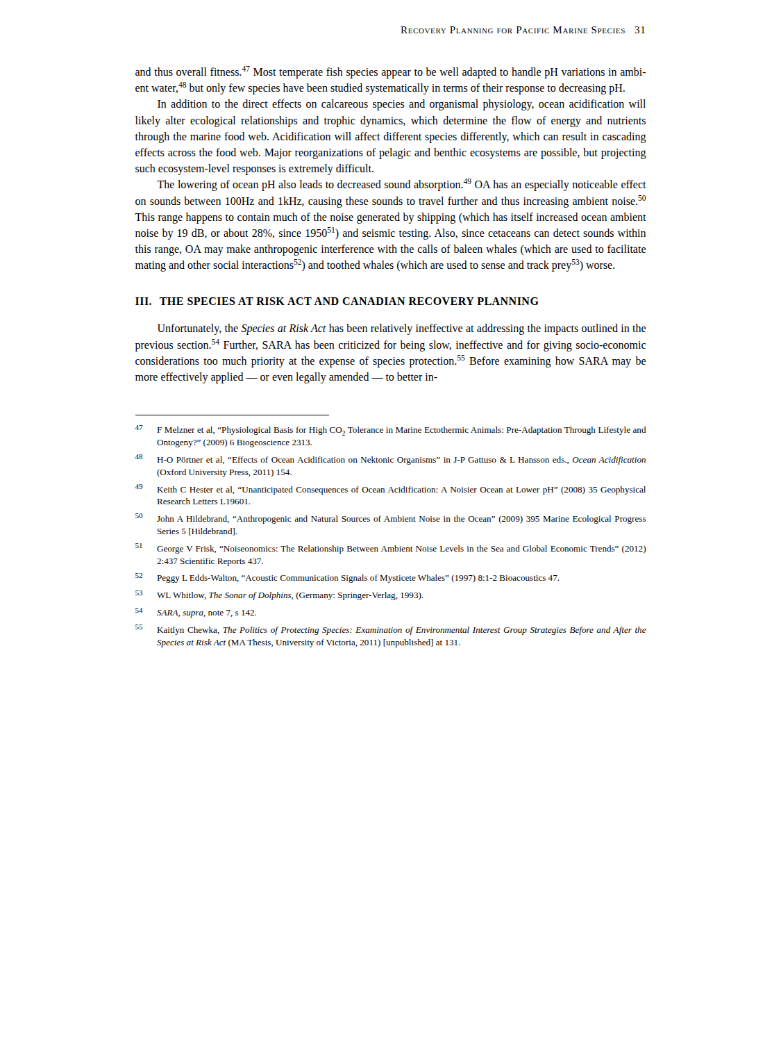Recovery Planning for Pacific Marine Species 31
and thus overall fitness.47 Most temperate fish species appear to be well adapted to handle pH variations in ambient water,48 but only few species have been studied systematically in terms of their response to decreasing pH.
In addition to the direct effects on calcareous species and organismal physiology, ocean acidification will likely alter ecological relationships and trophic dynamics, which determine the flow of energy and nutrients through the marine food web. Acidification will affect different species differently, which can result in cascading effects across the food web. Major reorganizations of pelagic and benthic ecosystems are possible, but projecting such ecosystem-level responses is extremely difficult.
The lowering of ocean pH also leads to decreased sound absorption.49 OA has an especially noticeable effect on sounds between 100Hz and 1kHz, causing these sounds to travel further and thus increasing ambient noise.50 This range happens to contain much of the noise generated by shipping (which has itself increased ocean ambient noise by 19 dB, or about 28%, since 195051) and seismic testing. Also, since cetaceans can detect sounds within this range, OA may make anthropogenic interference with the calls of baleen whales (which are used to facilitate mating and other social interactions52) and toothed whales (which are used to sense and track prey53) worse.
III. THE SPECIES AT RISK ACT AND CANADIAN RECOVERY PLANNING
Unfortunately, the Species at Risk Act has been relatively ineffective at addressing the impacts outlined in the previous section.54 Further, SARA has been criticized for being slow, ineffective and for giving socio-economic considerations too much priority at the expense of species protection.55 Before examining how SARA may be more effectively applied — or even legally amended — to better in-
47 F Melzner et al, “Physiological Basis for High CO2 Tolerance in Marine Ectothermic Animals: Pre-Adaptation Through Lifestyle and Ontogeny?” (2009) 6 Biogeoscience 2313.
48 H-O Pörtner et al, “Effects of Ocean Acidification on Nektonic Organisms” in J-P Gattuso & L Hansson eds., Ocean Acidification (Oxford University Press, 2011) 154.
49 Keith C Hester et al, “Unanticipated Consequences of Ocean Acidification: A Noisier Ocean at Lower pH” (2008) 35 Geophysical Research Letters L19601.
50 John A Hildebrand, “Anthropogenic and Natural Sources of Ambient Noise in the Ocean” (2009) 395 Marine Ecological Progress Series 5 [Hildebrand].
51 George V Frisk, “Noiseonomics: The Relationship Between Ambient Noise Levels in the Sea and Global Economic Trends” (2012) 2:437 Scientific Reports 437.
52 Peggy L Edds-Walton, “Acoustic Communication Signals of Mysticete Whales” (1997) 8:1-2 Bioacoustics 47.
53 WL Whitlow, The Sonar of Dolphins, (Germany: Springer-Verlag, 1993).
54 SARA, supra, note 7, s 142.
55 Kaitlyn Chewka, The Politics of Protecting Species: Examination of Environmental Interest Group Strategies Before and After the Species at Risk Act (MA Thesis, University of Victoria, 2011) [unpublished] at 131.